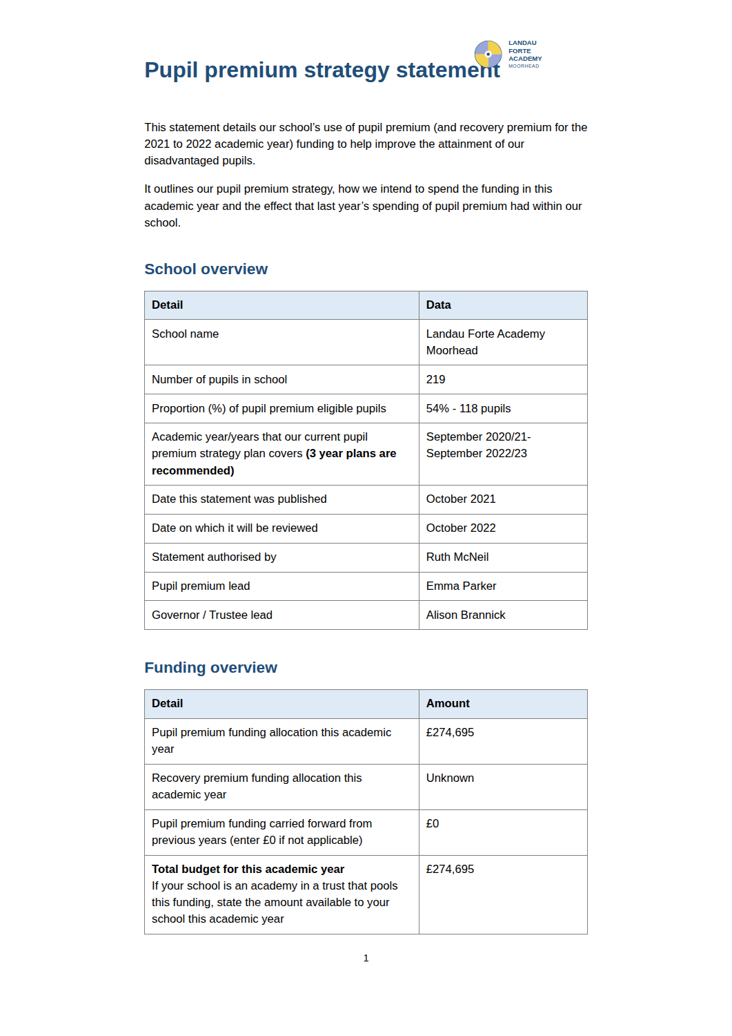LANDAU FORTE ACADEMY MOORHEAD
Pupil premium strategy statement
This statement details our school’s use of pupil premium (and recovery premium for the 2021 to 2022 academic year) funding to help improve the attainment of our disadvantaged pupils.
It outlines our pupil premium strategy, how we intend to spend the funding in this academic year and the effect that last year’s spending of pupil premium had within our school.
School overview
| Detail | Data |
| --- | --- |
| School name | Landau Forte Academy Moorhead |
| Number of pupils in school | 219 |
| Proportion (%) of pupil premium eligible pupils | 54% - 118 pupils |
| Academic year/years that our current pupil premium strategy plan covers (3 year plans are recommended) | September 2020/21- September 2022/23 |
| Date this statement was published | October 2021 |
| Date on which it will be reviewed | October 2022 |
| Statement authorised by | Ruth McNeil |
| Pupil premium lead | Emma Parker |
| Governor / Trustee lead | Alison Brannick |
Funding overview
| Detail | Amount |
| --- | --- |
| Pupil premium funding allocation this academic year | £274,695 |
| Recovery premium funding allocation this academic year | Unknown |
| Pupil premium funding carried forward from previous years (enter £0 if not applicable) | £0 |
| Total budget for this academic year If your school is an academy in a trust that pools this funding, state the amount available to your school this academic year | £274,695 |
1